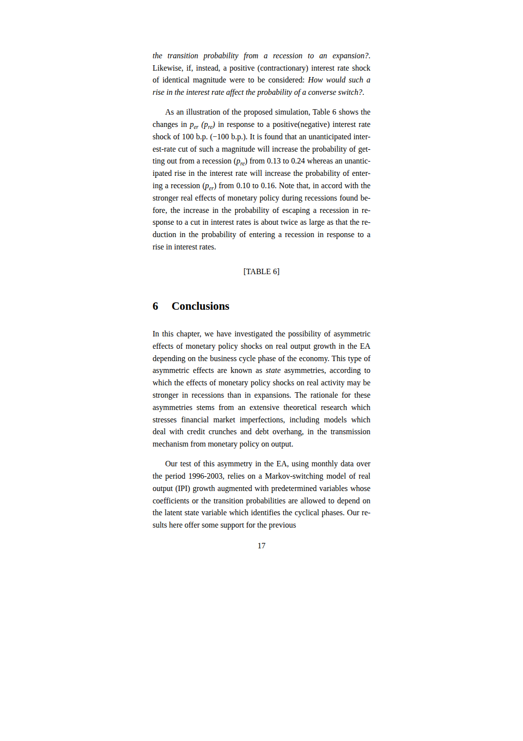the transition probability from a recession to an expansion?. Likewise, if, instead, a positive (contractionary) interest rate shock of identical magnitude were to be considered: How would such a rise in the interest rate affect the probability of a converse switch?.
As an illustration of the proposed simulation, Table 6 shows the changes in per (pre) in response to a positive(negative) interest rate shock of 100 b.p. (−100 b.p.). It is found that an unanticipated interest-rate cut of such a magnitude will increase the probability of getting out from a recession (pre) from 0.13 to 0.24 whereas an unanticipated rise in the interest rate will increase the probability of entering a recession (per) from 0.10 to 0.16. Note that, in accord with the stronger real effects of monetary policy during recessions found before, the increase in the probability of escaping a recession in response to a cut in interest rates is about twice as large as that the reduction in the probability of entering a recession in response to a rise in interest rates.
[TABLE 6]
6 Conclusions
In this chapter, we have investigated the possibility of asymmetric effects of monetary policy shocks on real output growth in the EA depending on the business cycle phase of the economy. This type of asymmetric effects are known as state asymmetries, according to which the effects of monetary policy shocks on real activity may be stronger in recessions than in expansions. The rationale for these asymmetries stems from an extensive theoretical research which stresses financial market imperfections, including models which deal with credit crunches and debt overhang, in the transmission mechanism from monetary policy on output.
Our test of this asymmetry in the EA, using monthly data over the period 1996-2003, relies on a Markov-switching model of real output (IPI) growth augmented with predetermined variables whose coefficients or the transition probabilities are allowed to depend on the latent state variable which identifies the cyclical phases. Our results here offer some support for the previous
17